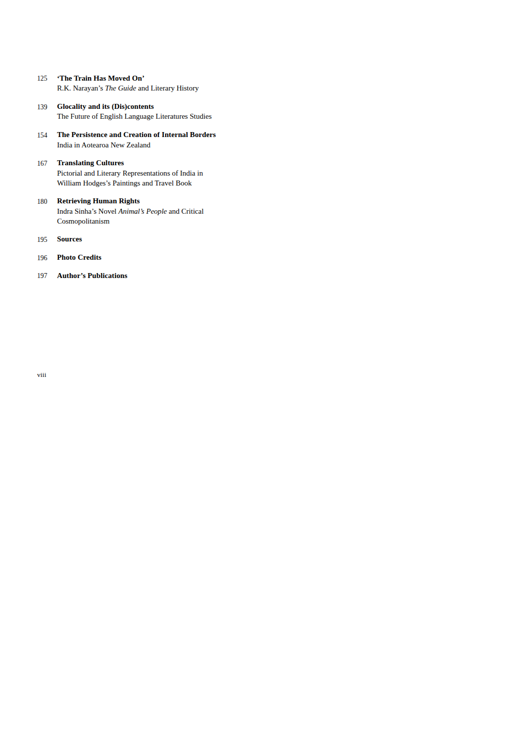125 ‘The Train Has Moved On’ R.K. Narayan’s The Guide and Literary History
139 Glocality and its (Dis)contents The Future of English Language Literatures Studies
154 The Persistence and Creation of Internal Borders India in Aotearoa New Zealand
167 Translating Cultures Pictorial and Literary Representations of India in
William Hodges’s Paintings and Travel Book
180 Retrieving Human Rights Indra Sinha’s Novel Animal’s People and Critical
Cosmopolitanism
195 Sources
196 Photo Credits
197 Author’s Publications
viii